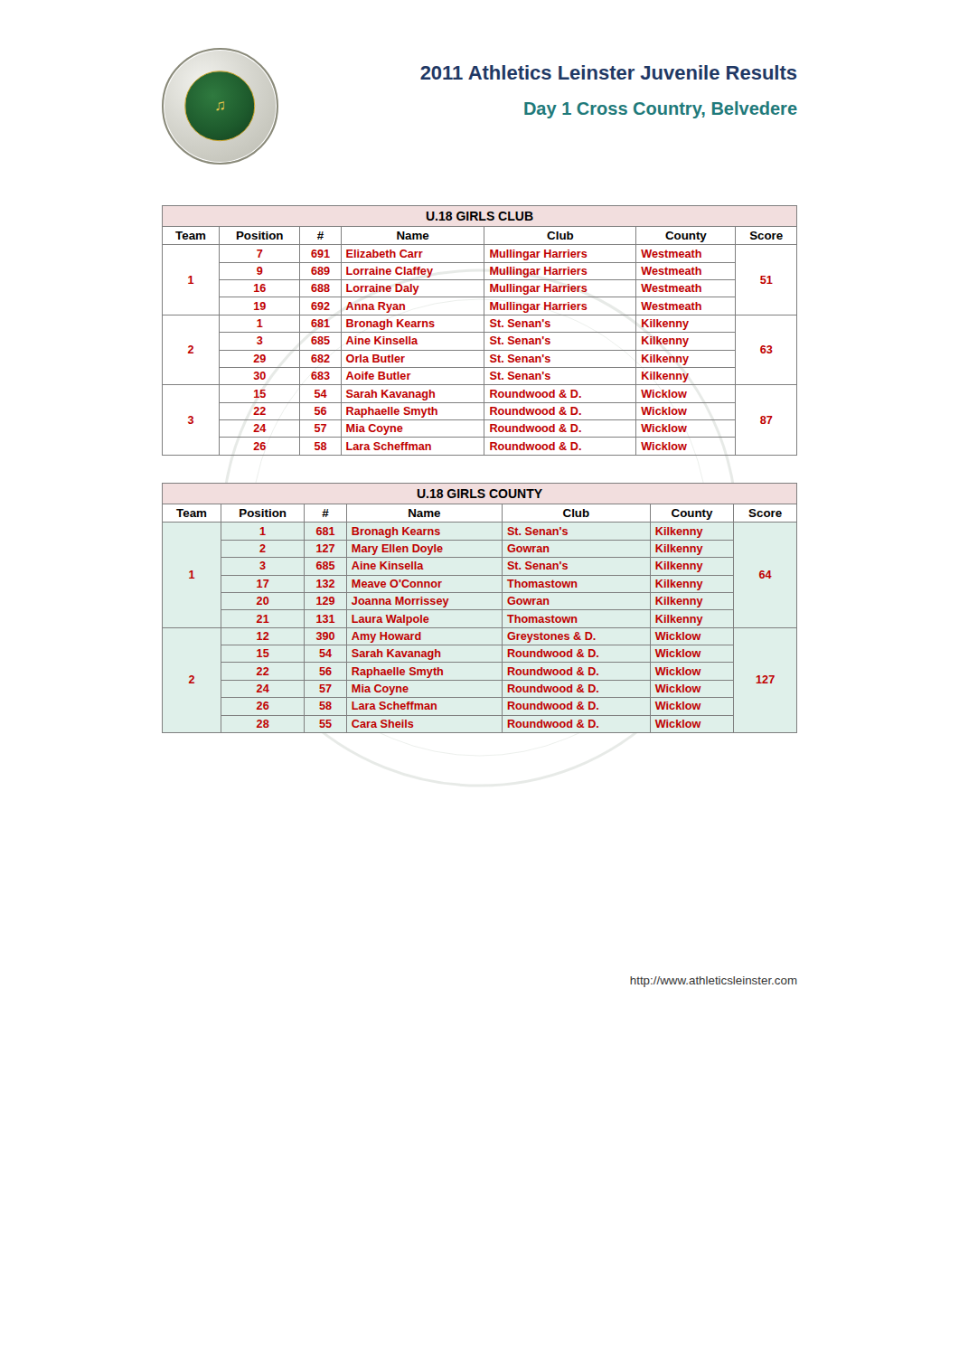♫
♫
2011 Athletics Leinster Juvenile Results
Day 1 Cross Country, Belvedere
U.18 GIRLS CLUB
| Team | Position | # | Name | Club | County | Score |
| --- | --- | --- | --- | --- | --- | --- |
| 1 | 7 | 691 | Elizabeth Carr | Mullingar Harriers | Westmeath | 51 |
| 9 | 689 | Lorraine Claffey | Mullingar Harriers | Westmeath |
| 16 | 688 | Lorraine Daly | Mullingar Harriers | Westmeath |
| 19 | 692 | Anna Ryan | Mullingar Harriers | Westmeath |
| 2 | 1 | 681 | Bronagh Kearns | St. Senan's | Kilkenny | 63 |
| 3 | 685 | Aine Kinsella | St. Senan's | Kilkenny |
| 29 | 682 | Orla Butler | St. Senan's | Kilkenny |
| 30 | 683 | Aoife Butler | St. Senan's | Kilkenny |
| 3 | 15 | 54 | Sarah Kavanagh | Roundwood & D. | Wicklow | 87 |
| 22 | 56 | Raphaelle Smyth | Roundwood & D. | Wicklow |
| 24 | 57 | Mia Coyne | Roundwood & D. | Wicklow |
| 26 | 58 | Lara Scheffman | Roundwood & D. | Wicklow |
U.18 GIRLS COUNTY
| Team | Position | # | Name | Club | County | Score |
| --- | --- | --- | --- | --- | --- | --- |
| 1 | 1 | 681 | Bronagh Kearns | St. Senan's | Kilkenny | 64 |
| 2 | 127 | Mary Ellen Doyle | Gowran | Kilkenny |
| 3 | 685 | Aine Kinsella | St. Senan's | Kilkenny |
| 17 | 132 | Meave O'Connor | Thomastown | Kilkenny |
| 20 | 129 | Joanna Morrissey | Gowran | Kilkenny |
| 21 | 131 | Laura Walpole | Thomastown | Kilkenny |
| 2 | 12 | 390 | Amy Howard | Greystones & D. | Wicklow | 127 |
| 15 | 54 | Sarah Kavanagh | Roundwood & D. | Wicklow |
| 22 | 56 | Raphaelle Smyth | Roundwood & D. | Wicklow |
| 24 | 57 | Mia Coyne | Roundwood & D. | Wicklow |
| 26 | 58 | Lara Scheffman | Roundwood & D. | Wicklow |
| 28 | 55 | Cara Sheils | Roundwood & D. | Wicklow |
http://www.athleticsleinster.com